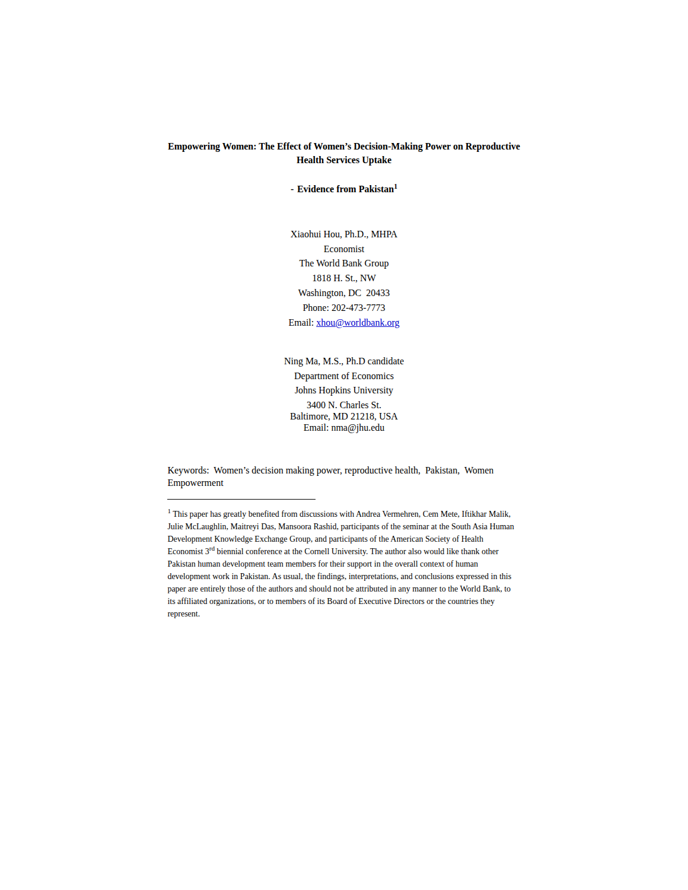Empowering Women: The Effect of Women’s Decision-Making Power on Reproductive
Health Services Uptake
-Evidence from Pakistan1
Xiaohui Hou, Ph.D., MHPA Economist The World Bank Group 1818 H. St., NW Washington, DC 20433 Phone: 202-473-7773 Email: xhou@worldbank.org
Ning Ma, M.S., Ph.D candidate Department of Economics Johns Hopkins University
3400 N. Charles St. Baltimore, MD 21218, USA Email: nma@jhu.edu
Keywords: Women’s decision making power, reproductive health, Pakistan, Women Empowerment
1 This paper has greatly benefited from discussions with Andrea Vermehren, Cem Mete, Iftikhar Malik, Julie McLaughlin, Maitreyi Das, Mansoora Rashid, participants of the seminar at the South Asia Human Development Knowledge Exchange Group, and participants of the American Society of Health Economist 3rd biennial conference at the Cornell University. The author also would like thank other Pakistan human development team members for their support in the overall context of human development work in Pakistan. As usual, the findings, interpretations, and conclusions expressed in this paper are entirely those of the authors and should not be attributed in any manner to the World Bank, to its affiliated organizations, or to members of its Board of Executive Directors or the countries they represent.